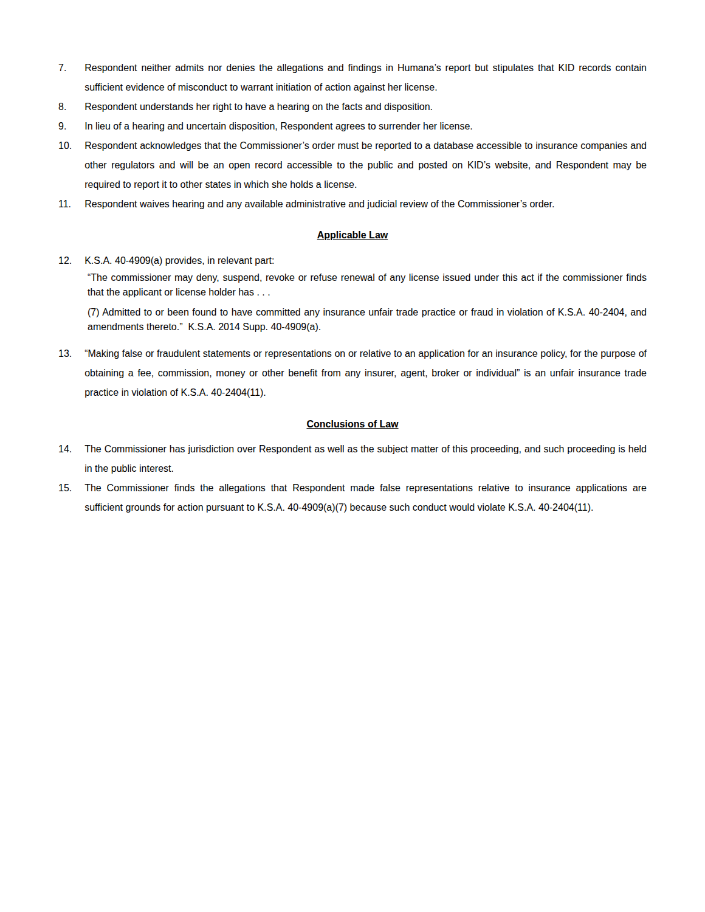7.
Respondent neither admits nor denies the allegations and findings in Humana’s report but stipulates that KID records contain sufficient evidence of misconduct to warrant initiation of action against her license.
8.
Respondent understands her right to have a hearing on the facts and disposition.
9.
In lieu of a hearing and uncertain disposition, Respondent agrees to surrender her license.
10.
Respondent acknowledges that the Commissioner’s order must be reported to a database accessible to insurance companies and other regulators and will be an open record accessible to the public and posted on KID’s website, and Respondent may be required to report it to other states in which she holds a license.
11.
Respondent waives hearing and any available administrative and judicial review of the Commissioner’s order.
Applicable Law
12.
K.S.A. 40-4909(a) provides, in relevant part:
“The commissioner may deny, suspend, revoke or refuse renewal of any license issued under this act if the commissioner finds that the applicant or license holder has . . .
(7) Admitted to or been found to have committed any insurance unfair trade practice or fraud in violation of K.S.A. 40-2404, and amendments thereto.” K.S.A. 2014 Supp. 40-4909(a).
13.
“Making false or fraudulent statements or representations on or relative to an application for an insurance policy, for the purpose of obtaining a fee, commission, money or other benefit from any insurer, agent, broker or individual” is an unfair insurance trade practice in violation of K.S.A. 40-2404(11).
Conclusions of Law
14.
The Commissioner has jurisdiction over Respondent as well as the subject matter of this proceeding, and such proceeding is held in the public interest.
15.
The Commissioner finds the allegations that Respondent made false representations relative to insurance applications are sufficient grounds for action pursuant to K.S.A. 40-4909(a)(7) because such conduct would violate K.S.A. 40-2404(11).